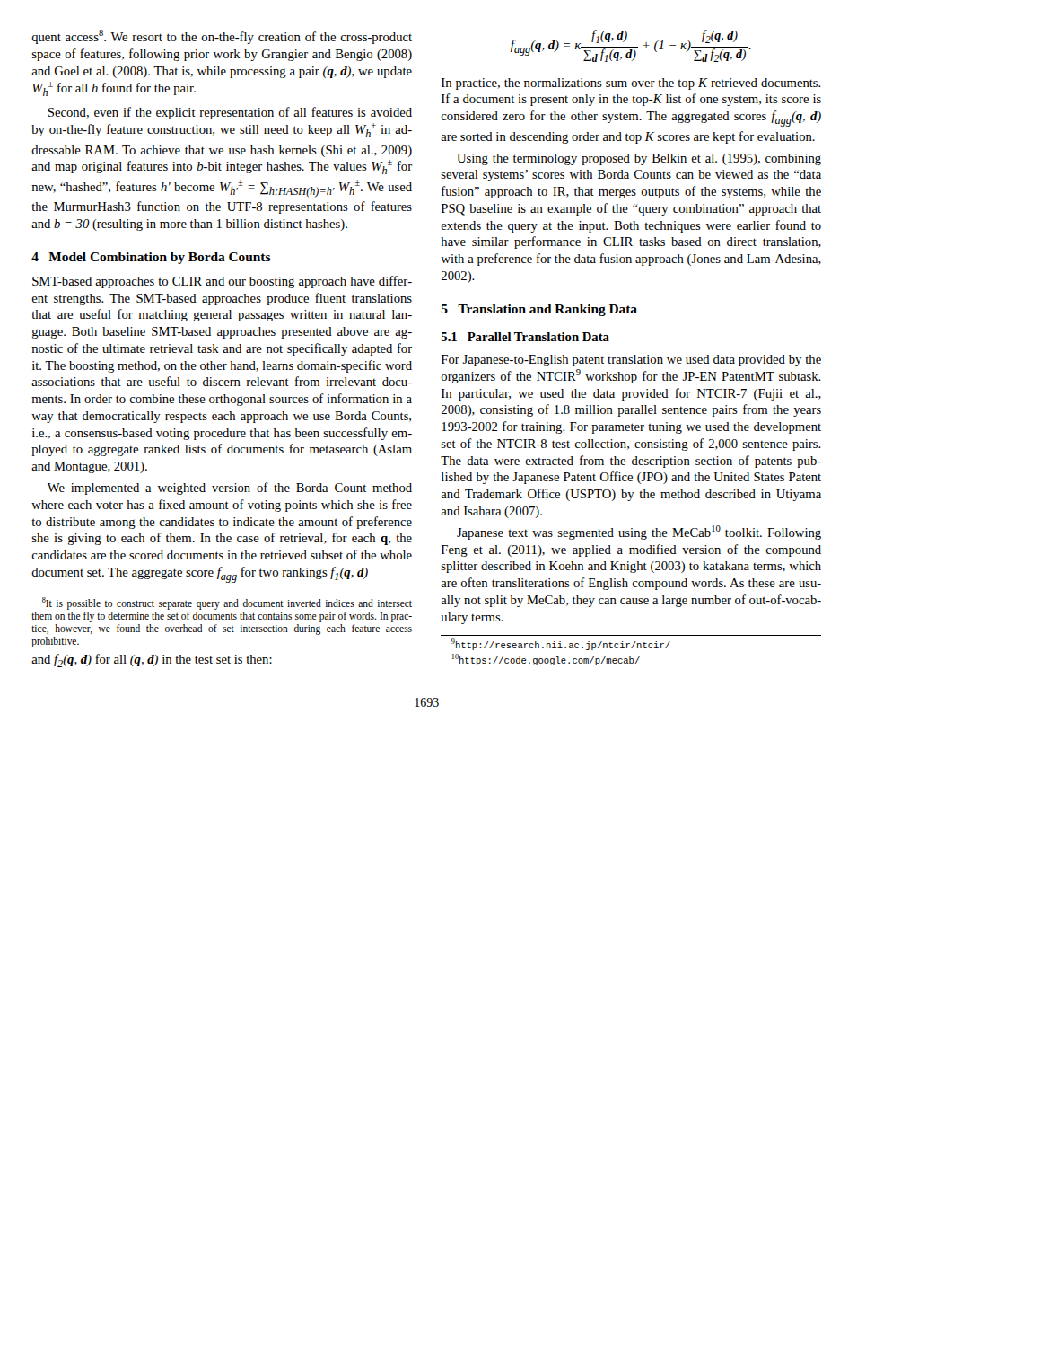quent access8. We resort to the on-the-fly creation of the cross-product space of features, following prior work by Grangier and Bengio (2008) and Goel et al. (2008). That is, while processing a pair (q, d), we update Wh± for all h found for the pair.
Second, even if the explicit representation of all features is avoided by on-the-fly feature construction, we still need to keep all Wh± in addressable RAM. To achieve that we use hash kernels (Shi et al., 2009) and map original features into b-bit integer hashes. The values Wh± for new, “hashed”, features h′ become Wh′± = ∑h:HASH(h)=h′ Wh±. We used the MurmurHash3 function on the UTF-8 representations of features and b = 30 (resulting in more than 1 billion distinct hashes).
4 Model Combination by Borda Counts
SMT-based approaches to CLIR and our boosting approach have different strengths. The SMT-based approaches produce fluent translations that are useful for matching general passages written in natural language. Both baseline SMT-based approaches presented above are agnostic of the ultimate retrieval task and are not specifically adapted for it. The boosting method, on the other hand, learns domain-specific word associations that are useful to discern relevant from irrelevant documents. In order to combine these orthogonal sources of information in a way that democratically respects each approach we use Borda Counts, i.e., a consensus-based voting procedure that has been successfully employed to aggregate ranked lists of documents for metasearch (Aslam and Montague, 2001).
We implemented a weighted version of the Borda Count method where each voter has a fixed amount of voting points which she is free to distribute among the candidates to indicate the amount of preference she is giving to each of them. In the case of retrieval, for each q, the candidates are the scored documents in the retrieved subset of the whole document set. The aggregate score fagg for two rankings f1(q, d)
8It is possible to construct separate query and document inverted indices and intersect them on the fly to determine the set of documents that contains some pair of words. In practice, however, we found the overhead of set intersection during each feature access prohibitive.
and f2(q, d) for all (q, d) in the test set is then:
fagg(q, d) = κf1(q, d)∑d f1(q, d) + (1 − κ)f2(q, d)∑d f2(q, d).
In practice, the normalizations sum over the top K retrieved documents. If a document is present only in the top-K list of one system, its score is considered zero for the other system. The aggregated scores fagg(q, d) are sorted in descending order and top K scores are kept for evaluation.
Using the terminology proposed by Belkin et al. (1995), combining several systems’ scores with Borda Counts can be viewed as the “data fusion” approach to IR, that merges outputs of the systems, while the PSQ baseline is an example of the “query combination” approach that extends the query at the input. Both techniques were earlier found to have similar performance in CLIR tasks based on direct translation, with a preference for the data fusion approach (Jones and Lam-Adesina, 2002).
5 Translation and Ranking Data
5.1 Parallel Translation Data
For Japanese-to-English patent translation we used data provided by the organizers of the NTCIR9 workshop for the JP-EN PatentMT subtask. In particular, we used the data provided for NTCIR-7 (Fujii et al., 2008), consisting of 1.8 million parallel sentence pairs from the years 1993-2002 for training. For parameter tuning we used the development set of the NTCIR-8 test collection, consisting of 2,000 sentence pairs. The data were extracted from the description section of patents published by the Japanese Patent Office (JPO) and the United States Patent and Trademark Office (USPTO) by the method described in Utiyama and Isahara (2007).
Japanese text was segmented using the MeCab10 toolkit. Following Feng et al. (2011), we applied a modified version of the compound splitter described in Koehn and Knight (2003) to katakana terms, which are often transliterations of English compound words. As these are usually not split by MeCab, they can cause a large number of out-of-vocabulary terms.
9http://research.nii.ac.jp/ntcir/ntcir/
10https://code.google.com/p/mecab/
1693